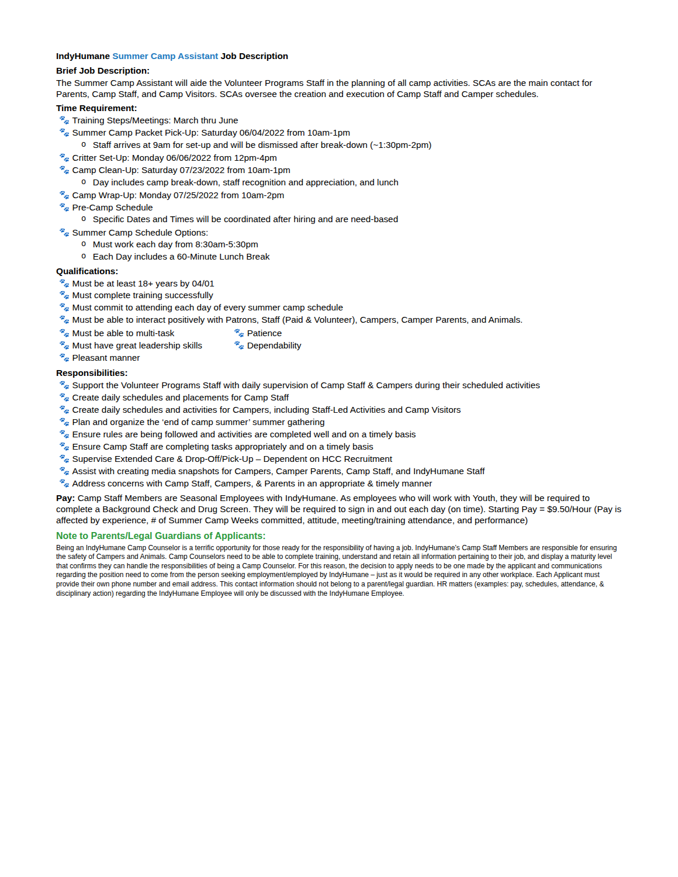IndyHumane Summer Camp Assistant Job Description
Brief Job Description:
The Summer Camp Assistant will aide the Volunteer Programs Staff in the planning of all camp activities. SCAs are the main contact for Parents, Camp Staff, and Camp Visitors. SCAs oversee the creation and execution of Camp Staff and Camper schedules.
Time Requirement:
Training Steps/Meetings: March thru June
Summer Camp Packet Pick-Up: Saturday 06/04/2022 from 10am-1pm
Staff arrives at 9am for set-up and will be dismissed after break-down (~1:30pm-2pm)
Critter Set-Up: Monday 06/06/2022 from 12pm-4pm
Camp Clean-Up: Saturday 07/23/2022 from 10am-1pm
Day includes camp break-down, staff recognition and appreciation, and lunch
Camp Wrap-Up: Monday 07/25/2022 from 10am-2pm
Pre-Camp Schedule
Specific Dates and Times will be coordinated after hiring and are need-based
Summer Camp Schedule Options:
Must work each day from 8:30am-5:30pm
Each Day includes a 60-Minute Lunch Break
Qualifications:
Must be at least 18+ years by 04/01
Must complete training successfully
Must commit to attending each day of every summer camp schedule
Must be able to interact positively with Patrons, Staff (Paid & Volunteer), Campers, Camper Parents, and Animals.
Must be able to multi-task
Must have great leadership skills
Pleasant manner
Patience
Dependability
Responsibilities:
Support the Volunteer Programs Staff with daily supervision of Camp Staff & Campers during their scheduled activities
Create daily schedules and placements for Camp Staff
Create daily schedules and activities for Campers, including Staff-Led Activities and Camp Visitors
Plan and organize the ‘end of camp summer’ summer gathering
Ensure rules are being followed and activities are completed well and on a timely basis
Ensure Camp Staff are completing tasks appropriately and on a timely basis
Supervise Extended Care & Drop-Off/Pick-Up – Dependent on HCC Recruitment
Assist with creating media snapshots for Campers, Camper Parents, Camp Staff, and IndyHumane Staff
Address concerns with Camp Staff, Campers, & Parents in an appropriate & timely manner
Pay: Camp Staff Members are Seasonal Employees with IndyHumane. As employees who will work with Youth, they will be required to complete a Background Check and Drug Screen. They will be required to sign in and out each day (on time). Starting Pay = $9.50/Hour (Pay is affected by experience, # of Summer Camp Weeks committed, attitude, meeting/training attendance, and performance)
Note to Parents/Legal Guardians of Applicants:
Being an IndyHumane Camp Counselor is a terrific opportunity for those ready for the responsibility of having a job. IndyHumane’s Camp Staff Members are responsible for ensuring the safety of Campers and Animals. Camp Counselors need to be able to complete training, understand and retain all information pertaining to their job, and display a maturity level that confirms they can handle the responsibilities of being a Camp Counselor. For this reason, the decision to apply needs to be one made by the applicant and communications regarding the position need to come from the person seeking employment/employed by IndyHumane – just as it would be required in any other workplace. Each Applicant must provide their own phone number and email address. This contact information should not belong to a parent/legal guardian. HR matters (examples: pay, schedules, attendance, & disciplinary action) regarding the IndyHumane Employee will only be discussed with the IndyHumane Employee.